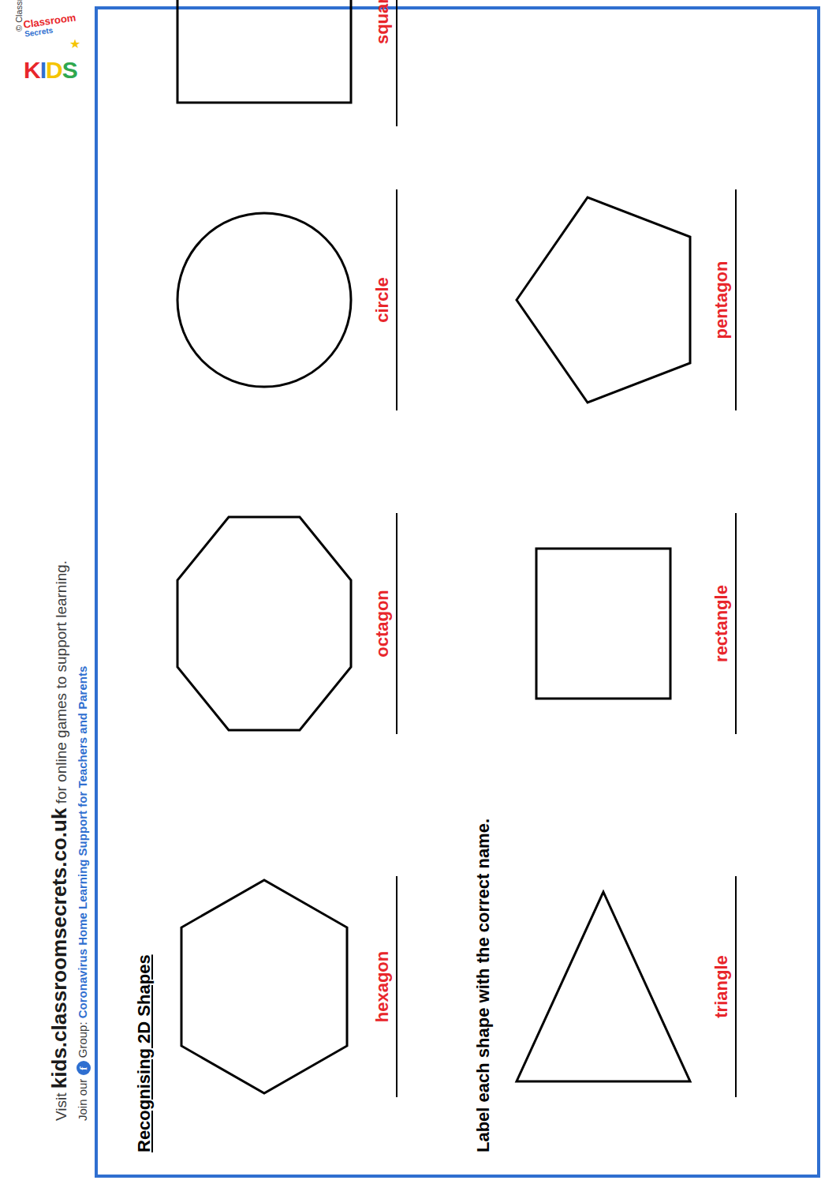ClassroomSecrets
★
KIDS
© Classroom Secrets Limited 2020
Visit kids.classroomsecrets.co.uk for online games to support learning.
Join our f Group: Coronavirus Home Learning Support for Teachers and Parents
Recognising 2D Shapes
Label each shape with the correct name.
hexagon
octagon
circle
square
triangle
rectangle
pentagon